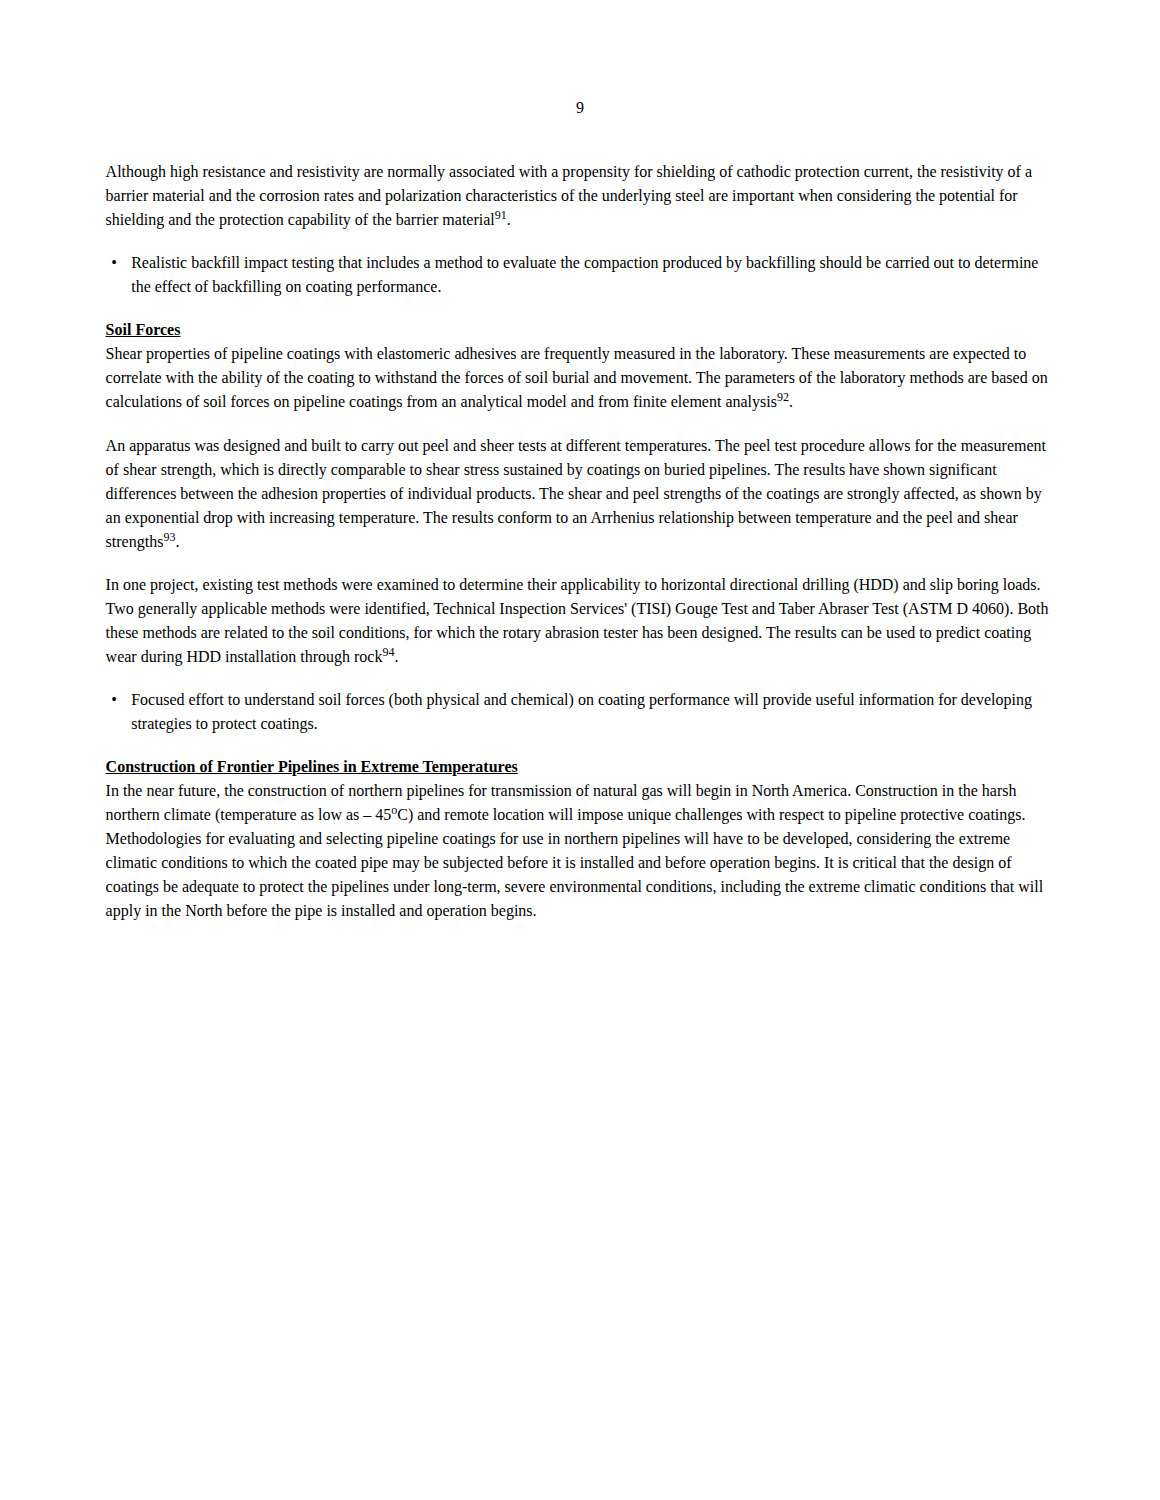9
Although high resistance and resistivity are normally associated with a propensity for shielding of cathodic protection current, the resistivity of a barrier material and the corrosion rates and polarization characteristics of the underlying steel are important when considering the potential for shielding and the protection capability of the barrier material91.
Realistic backfill impact testing that includes a method to evaluate the compaction produced by backfilling should be carried out to determine the effect of backfilling on coating performance.
Soil Forces
Shear properties of pipeline coatings with elastomeric adhesives are frequently measured in the laboratory. These measurements are expected to correlate with the ability of the coating to withstand the forces of soil burial and movement. The parameters of the laboratory methods are based on calculations of soil forces on pipeline coatings from an analytical model and from finite element analysis92.
An apparatus was designed and built to carry out peel and sheer tests at different temperatures. The peel test procedure allows for the measurement of shear strength, which is directly comparable to shear stress sustained by coatings on buried pipelines. The results have shown significant differences between the adhesion properties of individual products. The shear and peel strengths of the coatings are strongly affected, as shown by an exponential drop with increasing temperature. The results conform to an Arrhenius relationship between temperature and the peel and shear strengths93.
In one project, existing test methods were examined to determine their applicability to horizontal directional drilling (HDD) and slip boring loads. Two generally applicable methods were identified, Technical Inspection Services' (TISI) Gouge Test and Taber Abraser Test (ASTM D 4060). Both these methods are related to the soil conditions, for which the rotary abrasion tester has been designed. The results can be used to predict coating wear during HDD installation through rock94.
Focused effort to understand soil forces (both physical and chemical) on coating performance will provide useful information for developing strategies to protect coatings.
Construction of Frontier Pipelines in Extreme Temperatures
In the near future, the construction of northern pipelines for transmission of natural gas will begin in North America. Construction in the harsh northern climate (temperature as low as – 45oC) and remote location will impose unique challenges with respect to pipeline protective coatings. Methodologies for evaluating and selecting pipeline coatings for use in northern pipelines will have to be developed, considering the extreme climatic conditions to which the coated pipe may be subjected before it is installed and before operation begins. It is critical that the design of coatings be adequate to protect the pipelines under long-term, severe environmental conditions, including the extreme climatic conditions that will apply in the North before the pipe is installed and operation begins.